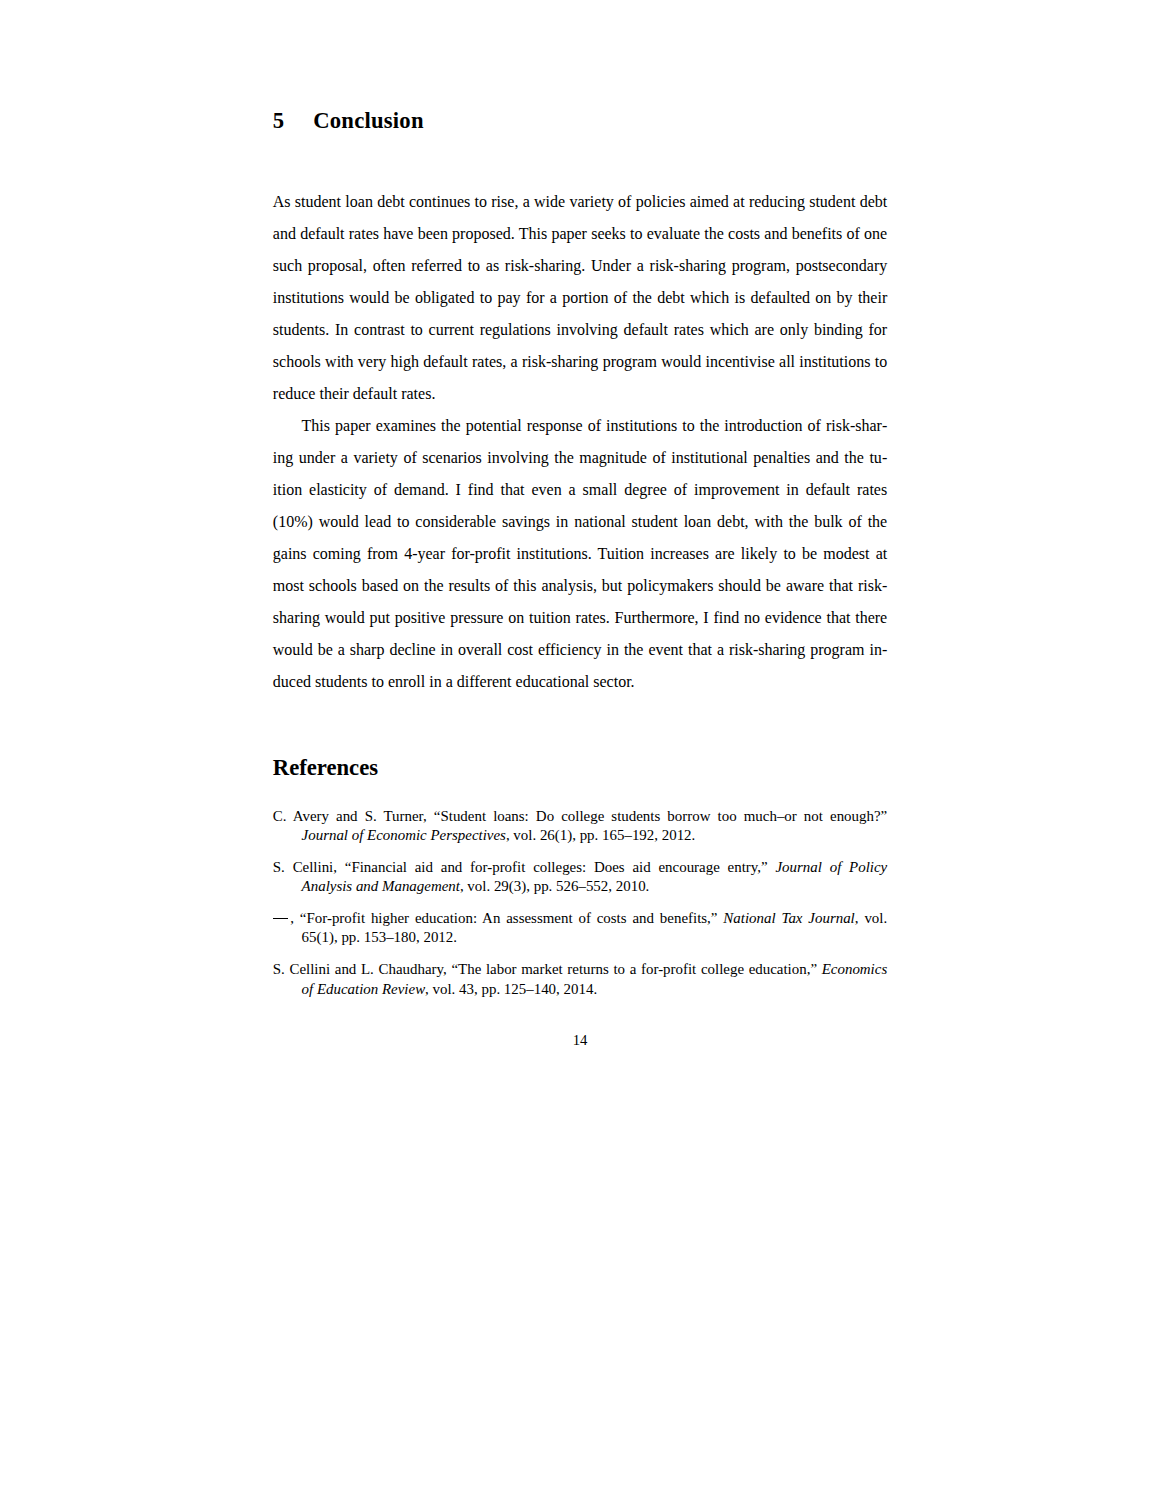5 Conclusion
As student loan debt continues to rise, a wide variety of policies aimed at reducing student debt and default rates have been proposed. This paper seeks to evaluate the costs and benefits of one such proposal, often referred to as risk-sharing. Under a risk-sharing program, postsecondary institutions would be obligated to pay for a portion of the debt which is defaulted on by their students. In contrast to current regulations involving default rates which are only binding for schools with very high default rates, a risk-sharing program would incentivise all institutions to reduce their default rates.
This paper examines the potential response of institutions to the introduction of risk-sharing under a variety of scenarios involving the magnitude of institutional penalties and the tuition elasticity of demand. I find that even a small degree of improvement in default rates (10%) would lead to considerable savings in national student loan debt, with the bulk of the gains coming from 4-year for-profit institutions. Tuition increases are likely to be modest at most schools based on the results of this analysis, but policymakers should be aware that risk-sharing would put positive pressure on tuition rates. Furthermore, I find no evidence that there would be a sharp decline in overall cost efficiency in the event that a risk-sharing program induced students to enroll in a different educational sector.
References
C. Avery and S. Turner, “Student loans: Do college students borrow too much–or not enough?” Journal of Economic Perspectives, vol. 26(1), pp. 165–192, 2012.
S. Cellini, “Financial aid and for-profit colleges: Does aid encourage entry,” Journal of Policy Analysis and Management, vol. 29(3), pp. 526–552, 2010.
, “For-profit higher education: An assessment of costs and benefits,” National Tax Journal, vol. 65(1), pp. 153–180, 2012.
S. Cellini and L. Chaudhary, “The labor market returns to a for-profit college education,” Economics of Education Review, vol. 43, pp. 125–140, 2014.
14